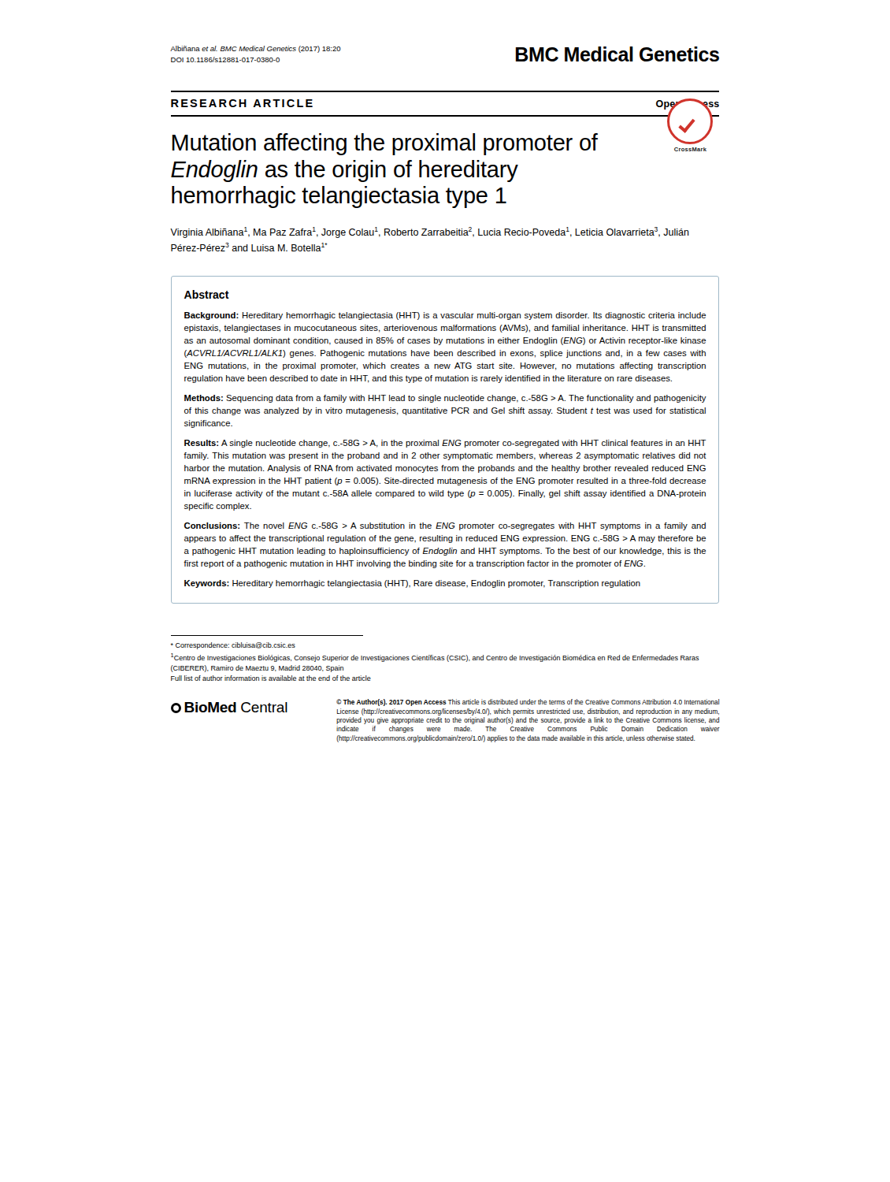Albiñana et al. BMC Medical Genetics (2017) 18:20
DOI 10.1186/s12881-017-0380-0
BMC Medical Genetics
Research Article
Open Access
CrossMark
Mutation affecting the proximal promoter of Endoglin as the origin of hereditary hemorrhagic telangiectasia type 1
Virginia Albiñana1, Ma Paz Zafra1, Jorge Colau1, Roberto Zarrabeitia2, Lucia Recio-Poveda1, Leticia Olavarrieta3, Julián Pérez-Pérez3 and Luisa M. Botella1*
Abstract
Background: Hereditary hemorrhagic telangiectasia (HHT) is a vascular multi-organ system disorder. Its diagnostic criteria include epistaxis, telangiectases in mucocutaneous sites, arteriovenous malformations (AVMs), and familial inheritance. HHT is transmitted as an autosomal dominant condition, caused in 85% of cases by mutations in either Endoglin (ENG) or Activin receptor-like kinase (ACVRL1/ACVRL1/ALK1) genes. Pathogenic mutations have been described in exons, splice junctions and, in a few cases with ENG mutations, in the proximal promoter, which creates a new ATG start site. However, no mutations affecting transcription regulation have been described to date in HHT, and this type of mutation is rarely identified in the literature on rare diseases.
Methods: Sequencing data from a family with HHT lead to single nucleotide change, c.-58G > A. The functionality and pathogenicity of this change was analyzed by in vitro mutagenesis, quantitative PCR and Gel shift assay. Student t test was used for statistical significance.
Results: A single nucleotide change, c.-58G > A, in the proximal ENG promoter co-segregated with HHT clinical features in an HHT family. This mutation was present in the proband and in 2 other symptomatic members, whereas 2 asymptomatic relatives did not harbor the mutation. Analysis of RNA from activated monocytes from the probands and the healthy brother revealed reduced ENG mRNA expression in the HHT patient (p = 0.005). Site-directed mutagenesis of the ENG promoter resulted in a three-fold decrease in luciferase activity of the mutant c.-58A allele compared to wild type (p = 0.005). Finally, gel shift assay identified a DNA-protein specific complex.
Conclusions: The novel ENG c.-58G > A substitution in the ENG promoter co-segregates with HHT symptoms in a family and appears to affect the transcriptional regulation of the gene, resulting in reduced ENG expression. ENG c.-58G > A may therefore be a pathogenic HHT mutation leading to haploinsufficiency of Endoglin and HHT symptoms. To the best of our knowledge, this is the first report of a pathogenic mutation in HHT involving the binding site for a transcription factor in the promoter of ENG.
Keywords: Hereditary hemorrhagic telangiectasia (HHT), Rare disease, Endoglin promoter, Transcription regulation
* Correspondence: cibluisa@cib.csic.es
1Centro de Investigaciones Biológicas, Consejo Superior de Investigaciones Científicas (CSIC), and Centro de Investigación Biomédica en Red de Enfermedades Raras (CIBERER), Ramiro de Maeztu 9, Madrid 28040, Spain
Full list of author information is available at the end of the article
BioMed Central
© The Author(s). 2017 Open Access This article is distributed under the terms of the Creative Commons Attribution 4.0 International License (http://creativecommons.org/licenses/by/4.0/), which permits unrestricted use, distribution, and reproduction in any medium, provided you give appropriate credit to the original author(s) and the source, provide a link to the Creative Commons license, and indicate if changes were made. The Creative Commons Public Domain Dedication waiver (http://creativecommons.org/publicdomain/zero/1.0/) applies to the data made available in this article, unless otherwise stated.